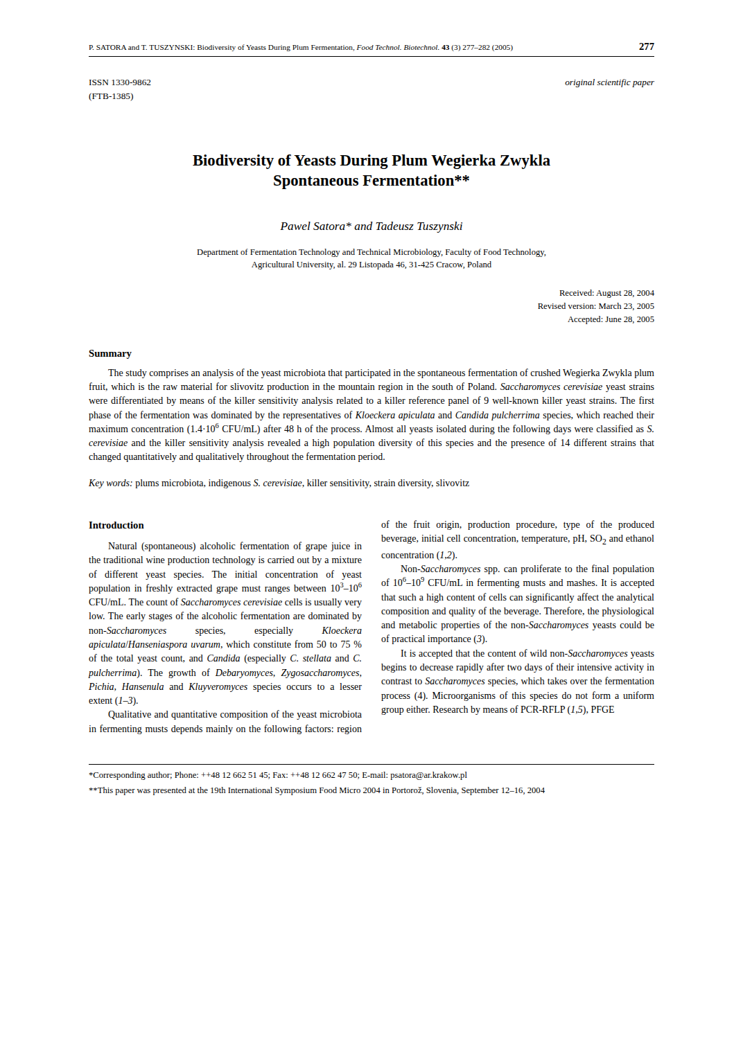P. SATORA and T. TUSZYNSKI: Biodiversity of Yeasts During Plum Fermentation, Food Technol. Biotechnol. 43 (3) 277–282 (2005)
277
ISSN 1330-9862
original scientific paper
(FTB-1385)
Biodiversity of Yeasts During Plum Wegierka Zwykla
Spontaneous Fermentation**
Pawel Satora* and Tadeusz Tuszynski
Department of Fermentation Technology and Technical Microbiology, Faculty of Food Technology,
Agricultural University, al. 29 Listopada 46, 31-425 Cracow, Poland
Received: August 28, 2004
Revised version: March 23, 2005
Accepted: June 28, 2005
Summary
The study comprises an analysis of the yeast microbiota that participated in the spontaneous fermentation of crushed Wegierka Zwykla plum fruit, which is the raw material for slivovitz production in the mountain region in the south of Poland. Saccharomyces cerevisiae yeast strains were differentiated by means of the killer sensitivity analysis related to a killer reference panel of 9 well-known killer yeast strains. The first phase of the fermentation was dominated by the representatives of Kloeckera apiculata and Candida pulcherrima species, which reached their maximum concentration (1.4·106 CFU/mL) after 48 h of the process. Almost all yeasts isolated during the following days were classified as S. cerevisiae and the killer sensitivity analysis revealed a high population diversity of this species and the presence of 14 different strains that changed quantitatively and qualitatively throughout the fermentation period.
Key words: plums microbiota, indigenous S. cerevisiae, killer sensitivity, strain diversity, slivovitz
Introduction
Natural (spontaneous) alcoholic fermentation of grape juice in the traditional wine production technology is carried out by a mixture of different yeast species. The initial concentration of yeast population in freshly extracted grape must ranges between 103–106 CFU/mL. The count of Saccharomyces cerevisiae cells is usually very low. The early stages of the alcoholic fermentation are dominated by non-Saccharomyces species, especially Kloeckera apiculata/Hanseniaspora uvarum, which constitute from 50 to 75 % of the total yeast count, and Candida (especially C. stellata and C. pulcherrima). The growth of Debaryomyces, Zygosaccharomyces, Pichia, Hansenula and Kluyveromyces species occurs to a lesser extent (1–3).
Qualitative and quantitative composition of the yeast microbiota in fermenting musts depends mainly on the following factors: region of the fruit origin, production procedure, type of the produced beverage, initial cell concentration, temperature, pH, SO2 and ethanol concentration (1,2).
Non-Saccharomyces spp. can proliferate to the final population of 106–109 CFU/mL in fermenting musts and mashes. It is accepted that such a high content of cells can significantly affect the analytical composition and quality of the beverage. Therefore, the physiological and metabolic properties of the non-Saccharomyces yeasts could be of practical importance (3).
It is accepted that the content of wild non-Saccharomyces yeasts begins to decrease rapidly after two days of their intensive activity in contrast to Saccharomyces species, which takes over the fermentation process (4). Microorganisms of this species do not form a uniform group either. Research by means of PCR-RFLP (1,5), PFGE
*Corresponding author; Phone: ++48 12 662 51 45; Fax: ++48 12 662 47 50; E-mail: psatora@ar.krakow.pl
**This paper was presented at the 19th International Symposium Food Micro 2004 in Portorož, Slovenia, September 12–16, 2004